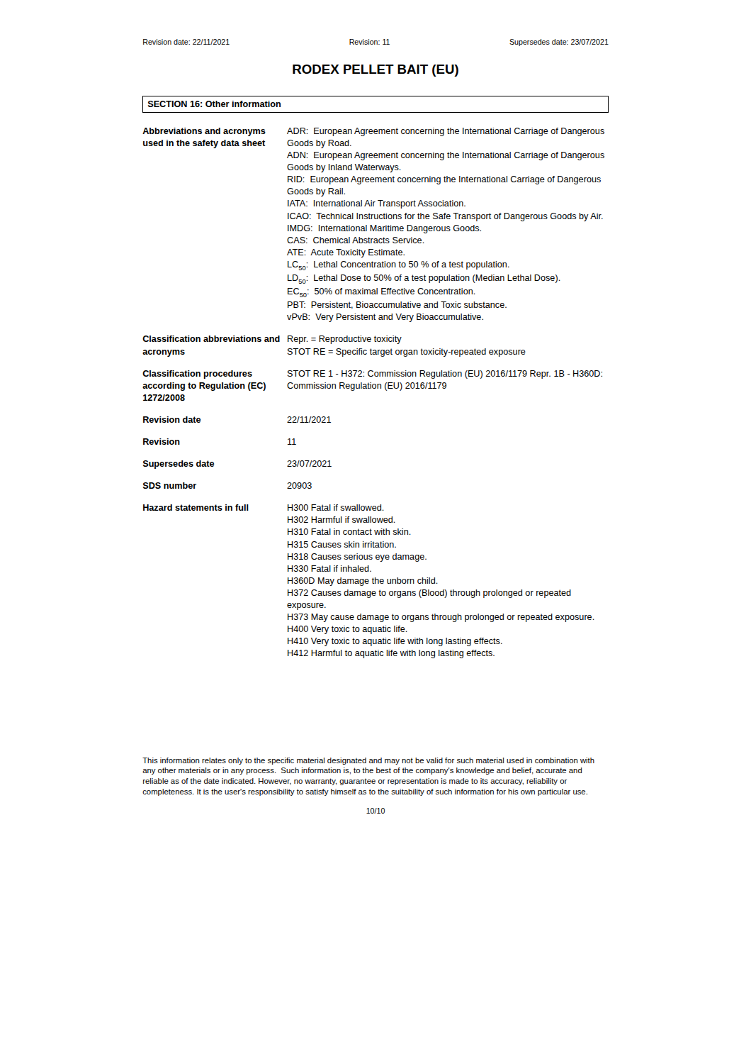Revision date: 22/11/2021
Revision: 11
Supersedes date: 23/07/2021
RODEX PELLET BAIT (EU)
SECTION 16: Other information
| Abbreviations and acronyms used in the safety data sheet | ADR: European Agreement concerning the International Carriage of Dangerous Goods by Road. ADN: European Agreement concerning the International Carriage of Dangerous Goods by Inland Waterways. RID: European Agreement concerning the International Carriage of Dangerous Goods by Rail. IATA: International Air Transport Association. ICAO: Technical Instructions for the Safe Transport of Dangerous Goods by Air. IMDG: International Maritime Dangerous Goods. CAS: Chemical Abstracts Service. ATE: Acute Toxicity Estimate. LC 50 : Lethal Concentration to 50 % of a test population. LD 50 : Lethal Dose to 50% of a test population (Median Lethal Dose). EC 50 : 50% of maximal Effective Concentration. PBT: Persistent, Bioaccumulative and Toxic substance. vPvB: Very Persistent and Very Bioaccumulative. |
| Classification abbreviations and acronyms | Repr. = Reproductive toxicity STOT RE = Specific target organ toxicity-repeated exposure |
| Classification procedures according to Regulation (EC) 1272/2008 | STOT RE 1 - H372: Commission Regulation (EU) 2016/1179 Repr. 1B - H360D: Commission Regulation (EU) 2016/1179 |
| Revision date | 22/11/2021 |
| Revision | 11 |
| Supersedes date | 23/07/2021 |
| SDS number | 20903 |
| Hazard statements in full | H300 Fatal if swallowed. H302 Harmful if swallowed. H310 Fatal in contact with skin. H315 Causes skin irritation. H318 Causes serious eye damage. H330 Fatal if inhaled. H360D May damage the unborn child. H372 Causes damage to organs (Blood) through prolonged or repeated exposure. H373 May cause damage to organs through prolonged or repeated exposure. H400 Very toxic to aquatic life. H410 Very toxic to aquatic life with long lasting effects. H412 Harmful to aquatic life with long lasting effects. |
This information relates only to the specific material designated and may not be valid for such material used in combination with any other materials or in any process. Such information is, to the best of the company's knowledge and belief, accurate and reliable as of the date indicated. However, no warranty, guarantee or representation is made to its accuracy, reliability or completeness. It is the user's responsibility to satisfy himself as to the suitability of such information for his own particular use.
10/10